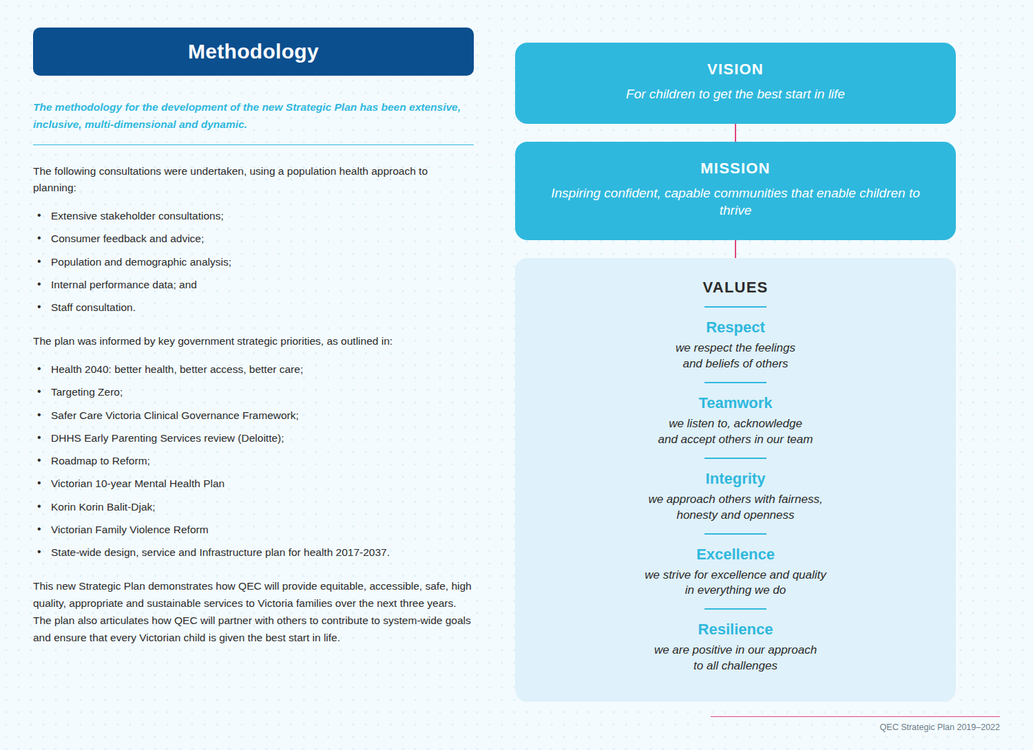Methodology
The methodology for the development of the new Strategic Plan has been extensive, inclusive, multi-dimensional and dynamic.
The following consultations were undertaken, using a population health approach to planning:
Extensive stakeholder consultations;
Consumer feedback and advice;
Population and demographic analysis;
Internal performance data; and
Staff consultation.
The plan was informed by key government strategic priorities, as outlined in:
Health 2040: better health, better access, better care;
Targeting Zero;
Safer Care Victoria Clinical Governance Framework;
DHHS Early Parenting Services review (Deloitte);
Roadmap to Reform;
Victorian 10-year Mental Health Plan
Korin Korin Balit-Djak;
Victorian Family Violence Reform
State-wide design, service and Infrastructure plan for health 2017-2037.
This new Strategic Plan demonstrates how QEC will provide equitable, accessible, safe, high quality, appropriate and sustainable services to Victoria families over the next three years. The plan also articulates how QEC will partner with others to contribute to system-wide goals and ensure that every Victorian child is given the best start in life.
Vision
For children to get the best start in life
Mission
Inspiring confident, capable communities that enable children to thrive
Values
Respect
we respect the feelings
and beliefs of others
Teamwork
we listen to, acknowledge
and accept others in our team
Integrity
we approach others with fairness,
honesty and openness
Excellence
we strive for excellence and quality
in everything we do
Resilience
we are positive in our approach
to all challenges
QEC Strategic Plan 2019–2022